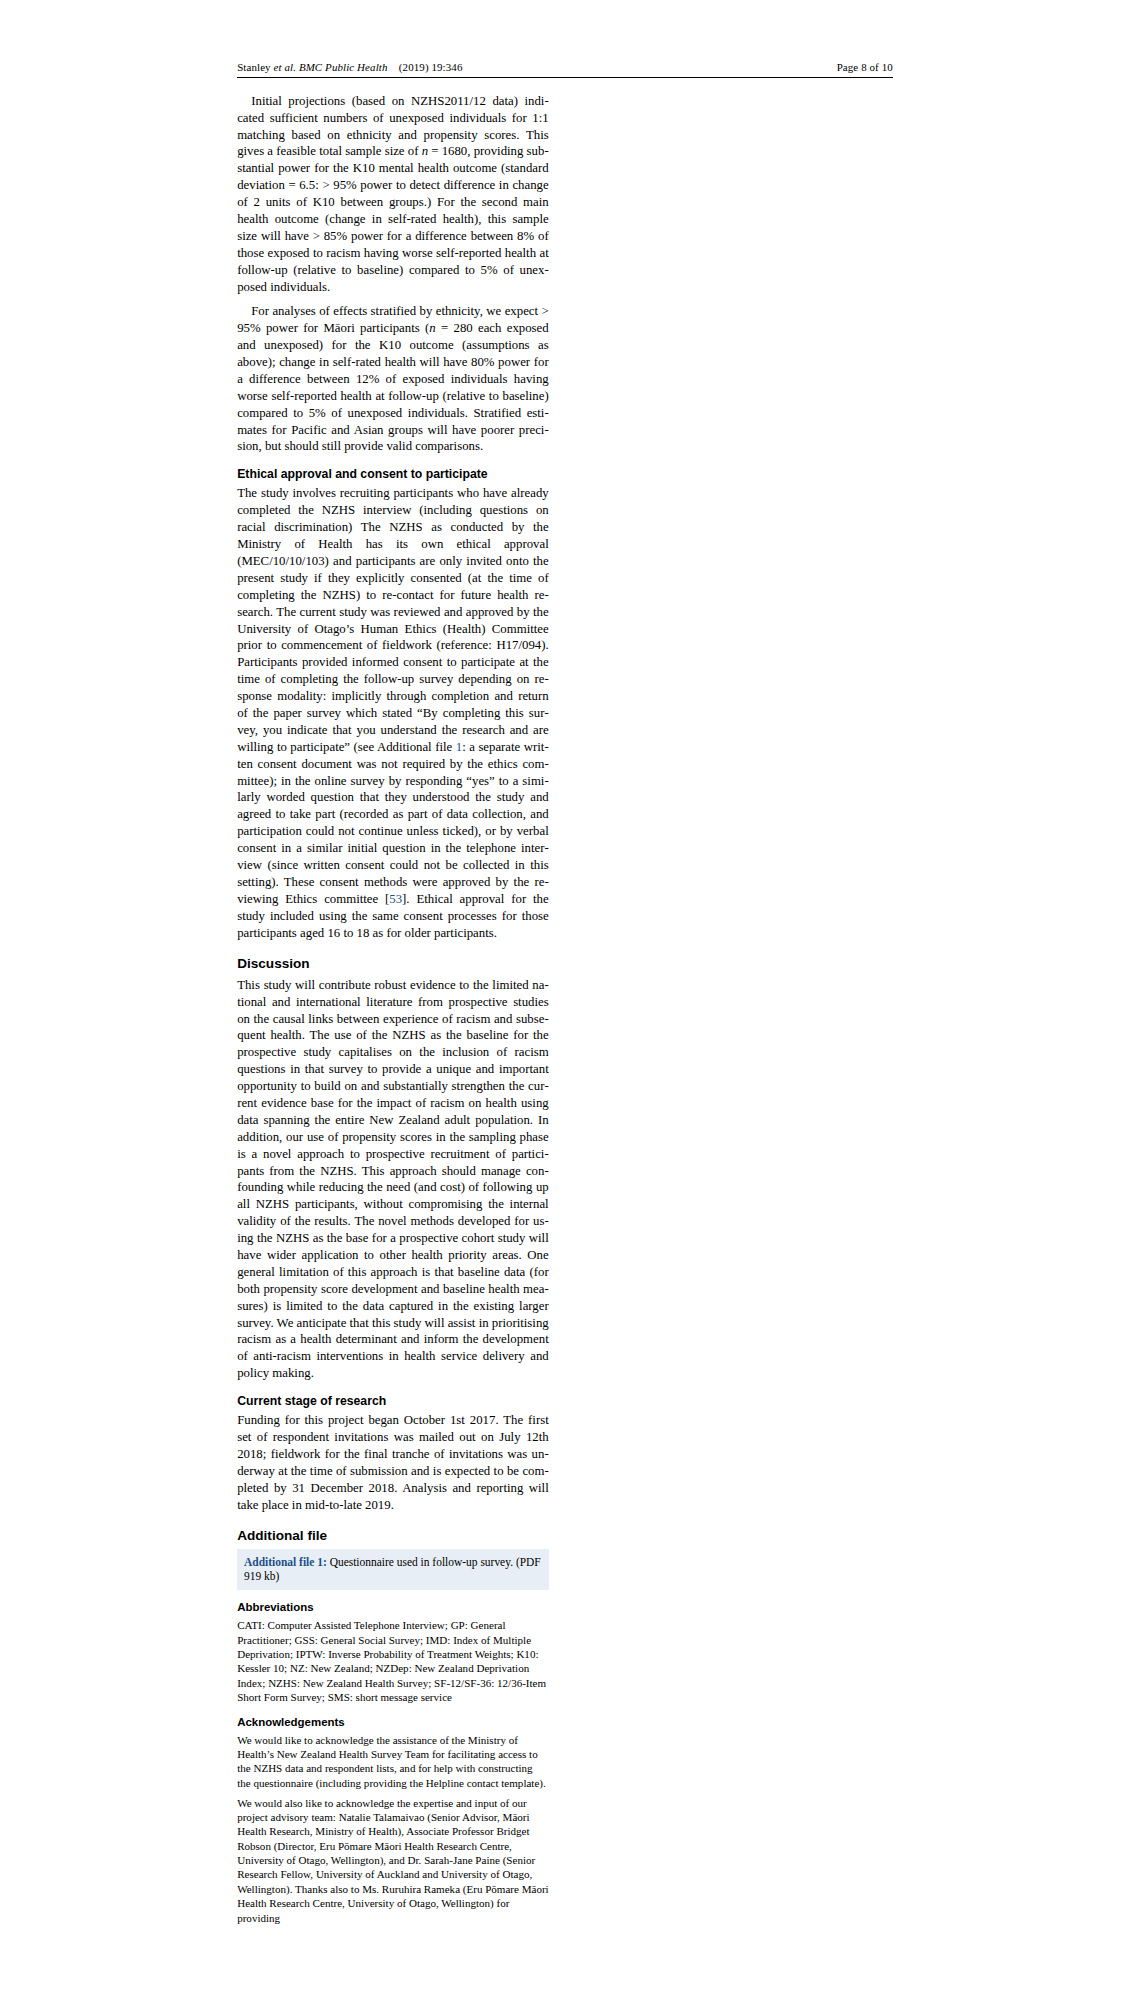Stanley et al. BMC Public Health (2019) 19:346
Page 8 of 10
Initial projections (based on NZHS2011/12 data) indicated sufficient numbers of unexposed individuals for 1:1 matching based on ethnicity and propensity scores. This gives a feasible total sample size of n = 1680, providing substantial power for the K10 mental health outcome (standard deviation = 6.5: > 95% power to detect difference in change of 2 units of K10 between groups.) For the second main health outcome (change in self-rated health), this sample size will have > 85% power for a difference between 8% of those exposed to racism having worse self-reported health at follow-up (relative to baseline) compared to 5% of unexposed individuals.
For analyses of effects stratified by ethnicity, we expect > 95% power for Māori participants (n = 280 each exposed and unexposed) for the K10 outcome (assumptions as above); change in self-rated health will have 80% power for a difference between 12% of exposed individuals having worse self-reported health at follow-up (relative to baseline) compared to 5% of unexposed individuals. Stratified estimates for Pacific and Asian groups will have poorer precision, but should still provide valid comparisons.
Ethical approval and consent to participate
The study involves recruiting participants who have already completed the NZHS interview (including questions on racial discrimination) The NZHS as conducted by the Ministry of Health has its own ethical approval (MEC/10/10/103) and participants are only invited onto the present study if they explicitly consented (at the time of completing the NZHS) to re-contact for future health research. The current study was reviewed and approved by the University of Otago’s Human Ethics (Health) Committee prior to commencement of fieldwork (reference: H17/094). Participants provided informed consent to participate at the time of completing the follow-up survey depending on response modality: implicitly through completion and return of the paper survey which stated “By completing this survey, you indicate that you understand the research and are willing to participate” (see Additional file 1: a separate written consent document was not required by the ethics committee); in the online survey by responding “yes” to a similarly worded question that they understood the study and agreed to take part (recorded as part of data collection, and participation could not continue unless ticked), or by verbal consent in a similar initial question in the telephone interview (since written consent could not be collected in this setting). These consent methods were approved by the reviewing Ethics committee [53]. Ethical approval for the study included using the same consent processes for those participants aged 16 to 18 as for older participants.
Discussion
This study will contribute robust evidence to the limited national and international literature from prospective studies on the causal links between experience of racism and subsequent health. The use of the NZHS as the baseline for the prospective study capitalises on the inclusion of racism questions in that survey to provide a unique and important opportunity to build on and substantially strengthen the current evidence base for the impact of racism on health using data spanning the entire New Zealand adult population. In addition, our use of propensity scores in the sampling phase is a novel approach to prospective recruitment of participants from the NZHS. This approach should manage confounding while reducing the need (and cost) of following up all NZHS participants, without compromising the internal validity of the results. The novel methods developed for using the NZHS as the base for a prospective cohort study will have wider application to other health priority areas. One general limitation of this approach is that baseline data (for both propensity score development and baseline health measures) is limited to the data captured in the existing larger survey. We anticipate that this study will assist in prioritising racism as a health determinant and inform the development of anti-racism interventions in health service delivery and policy making.
Current stage of research
Funding for this project began October 1st 2017. The first set of respondent invitations was mailed out on July 12th 2018; fieldwork for the final tranche of invitations was underway at the time of submission and is expected to be completed by 31 December 2018. Analysis and reporting will take place in mid-to-late 2019.
Additional file
Additional file 1: Questionnaire used in follow-up survey. (PDF 919 kb)
Abbreviations
CATI: Computer Assisted Telephone Interview; GP: General Practitioner; GSS: General Social Survey; IMD: Index of Multiple Deprivation; IPTW: Inverse Probability of Treatment Weights; K10: Kessler 10; NZ: New Zealand; NZDep: New Zealand Deprivation Index; NZHS: New Zealand Health Survey; SF-12/SF-36: 12/36-Item Short Form Survey; SMS: short message service
Acknowledgements
We would like to acknowledge the assistance of the Ministry of Health’s New Zealand Health Survey Team for facilitating access to the NZHS data and respondent lists, and for help with constructing the questionnaire (including providing the Helpline contact template).
We would also like to acknowledge the expertise and input of our project advisory team: Natalie Talamaivao (Senior Advisor, Māori Health Research, Ministry of Health), Associate Professor Bridget Robson (Director, Eru Pōmare Māori Health Research Centre, University of Otago, Wellington), and Dr. Sarah-Jane Paine (Senior Research Fellow, University of Auckland and University of Otago, Wellington). Thanks also to Ms. Ruruhira Rameka (Eru Pōmare Māori Health Research Centre, University of Otago, Wellington) for providing